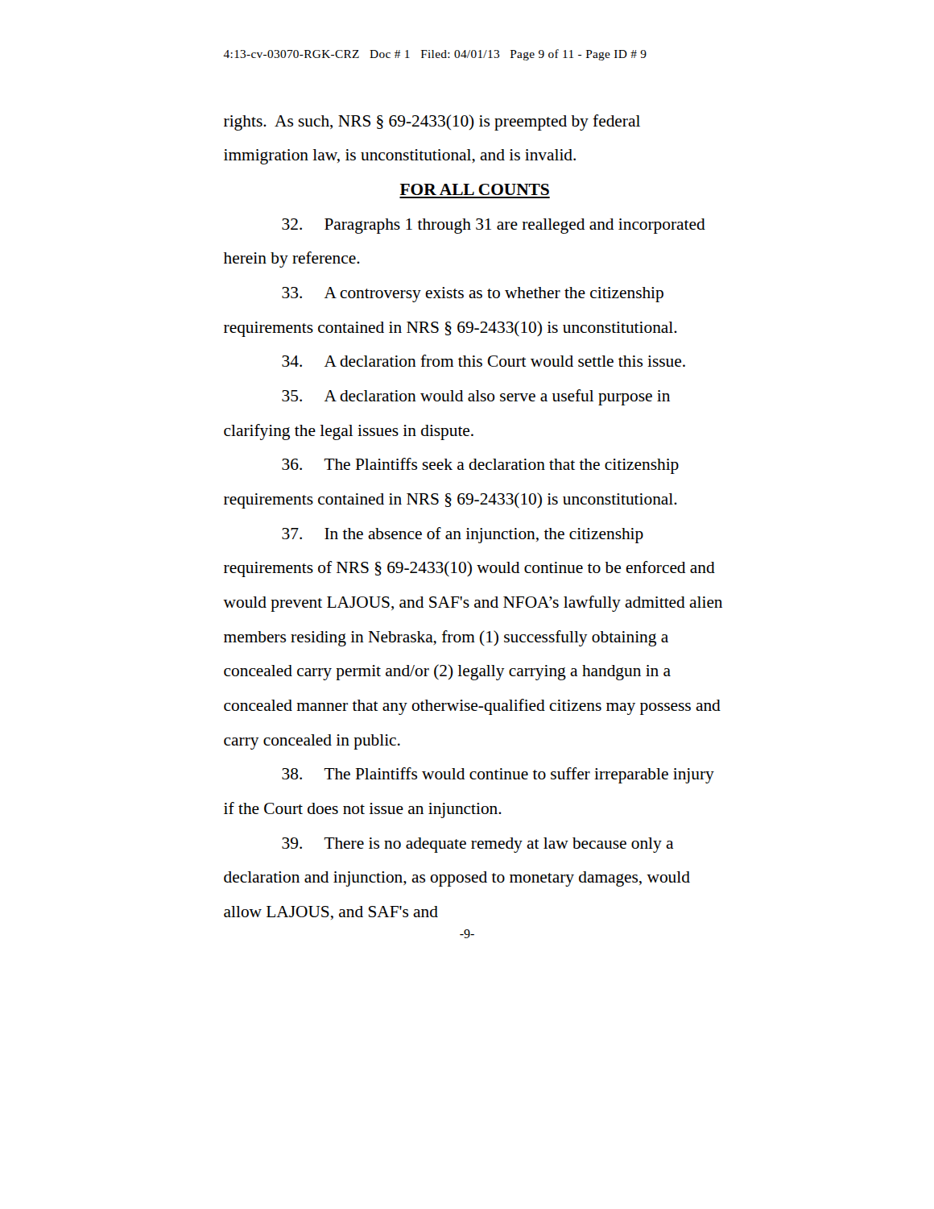4:13-cv-03070-RGK-CRZ Doc # 1 Filed: 04/01/13 Page 9 of 11 - Page ID # 9
rights. As such, NRS § 69-2433(10) is preempted by federal immigration law, is unconstitutional, and is invalid.
FOR ALL COUNTS
32. Paragraphs 1 through 31 are realleged and incorporated herein by reference.
33. A controversy exists as to whether the citizenship requirements contained in NRS § 69-2433(10) is unconstitutional.
34. A declaration from this Court would settle this issue.
35. A declaration would also serve a useful purpose in clarifying the legal issues in dispute.
36. The Plaintiffs seek a declaration that the citizenship requirements contained in NRS § 69-2433(10) is unconstitutional.
37. In the absence of an injunction, the citizenship requirements of NRS § 69-2433(10) would continue to be enforced and would prevent LAJOUS, and SAF's and NFOA’s lawfully admitted alien members residing in Nebraska, from (1) successfully obtaining a concealed carry permit and/or (2) legally carrying a handgun in a concealed manner that any otherwise-qualified citizens may possess and carry concealed in public.
38. The Plaintiffs would continue to suffer irreparable injury if the Court does not issue an injunction.
39. There is no adequate remedy at law because only a declaration and injunction, as opposed to monetary damages, would allow LAJOUS, and SAF's and
-9-